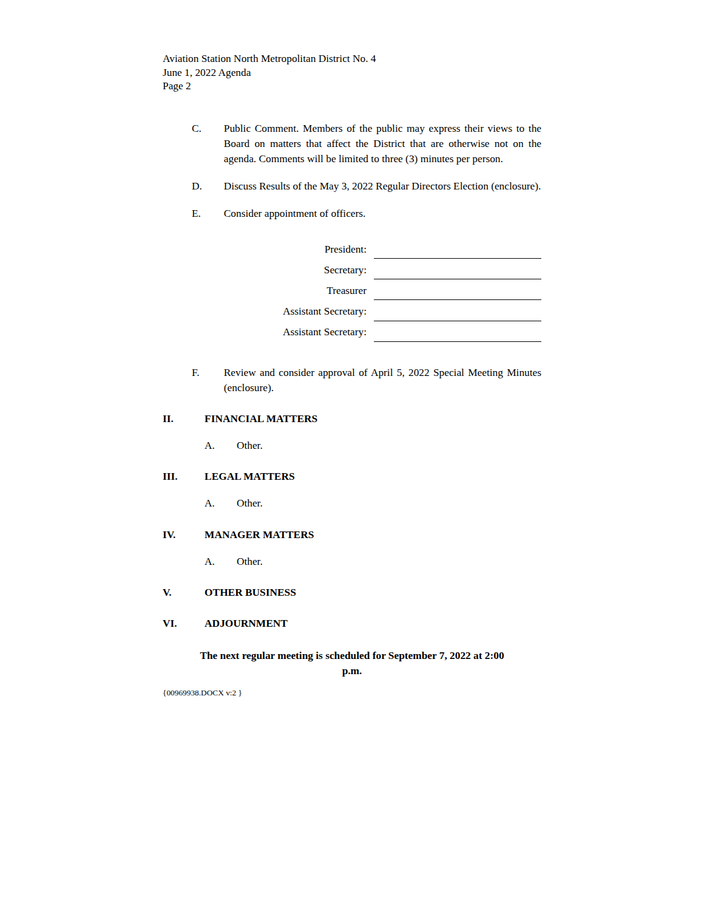Aviation Station North Metropolitan District No. 4
June 1, 2022 Agenda
Page 2
C.
Public Comment. Members of the public may express their views to the Board on matters that affect the District that are otherwise not on the agenda. Comments will be limited to three (3) minutes per person.
D.
Discuss Results of the May 3, 2022 Regular Directors Election (enclosure).
E.
Consider appointment of officers.
| President: | |
| Secretary: | |
| Treasurer | |
| Assistant Secretary: | |
| Assistant Secretary: | |
F.
Review and consider approval of April 5, 2022 Special Meeting Minutes (enclosure).
II.
FINANCIAL MATTERS
A.
Other.
III.
LEGAL MATTERS
A.
Other.
IV.
MANAGER MATTERS
A.
Other.
V.
OTHER BUSINESS
VI.
ADJOURNMENT
The next regular meeting is scheduled for September 7, 2022 at 2:00 p.m.
{00969938.DOCX v:2 }